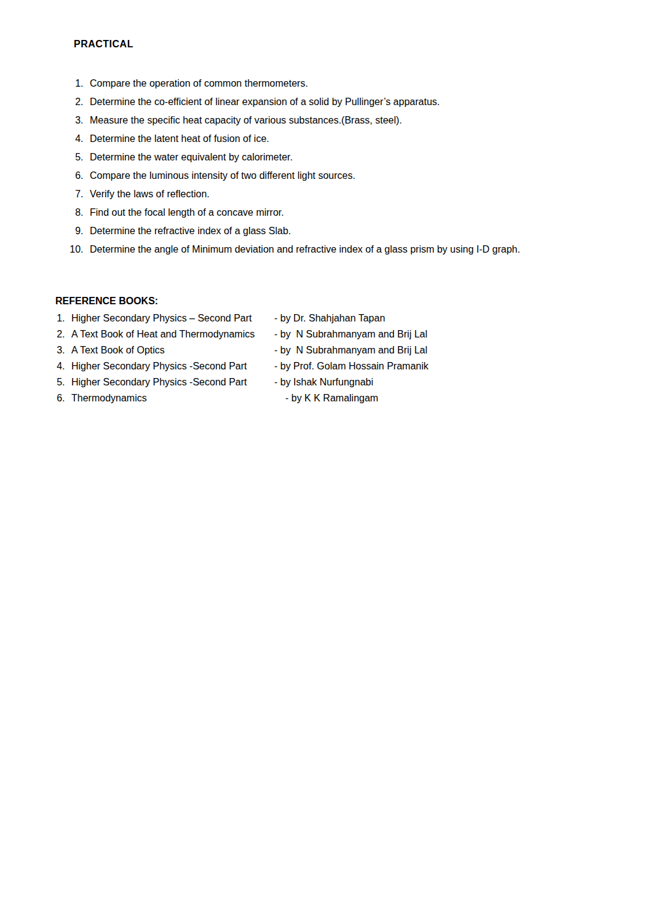PRACTICAL
Compare the operation of common thermometers.
Determine the co-efficient of linear expansion of a solid by Pullinger’s apparatus.
Measure the specific heat capacity of various substances.(Brass, steel).
Determine the latent heat of fusion of ice.
Determine the water equivalent by calorimeter.
Compare the luminous intensity of two different light sources.
Verify the laws of reflection.
Find out the focal length of a concave mirror.
Determine the refractive index of a glass Slab.
Determine the angle of Minimum deviation and refractive index of a glass prism by using I-D graph.
REFERENCE BOOKS:
Higher Secondary Physics – Second Part- by Dr. Shahjahan Tapan
A Text Book of Heat and Thermodynamics- by N Subrahmanyam and Brij Lal
A Text Book of Optics- by N Subrahmanyam and Brij Lal
Higher Secondary Physics -Second Part- by Prof. Golam Hossain Pramanik
Higher Secondary Physics -Second Part- by Ishak Nurfungnabi
Thermodynamics- by K K Ramalingam